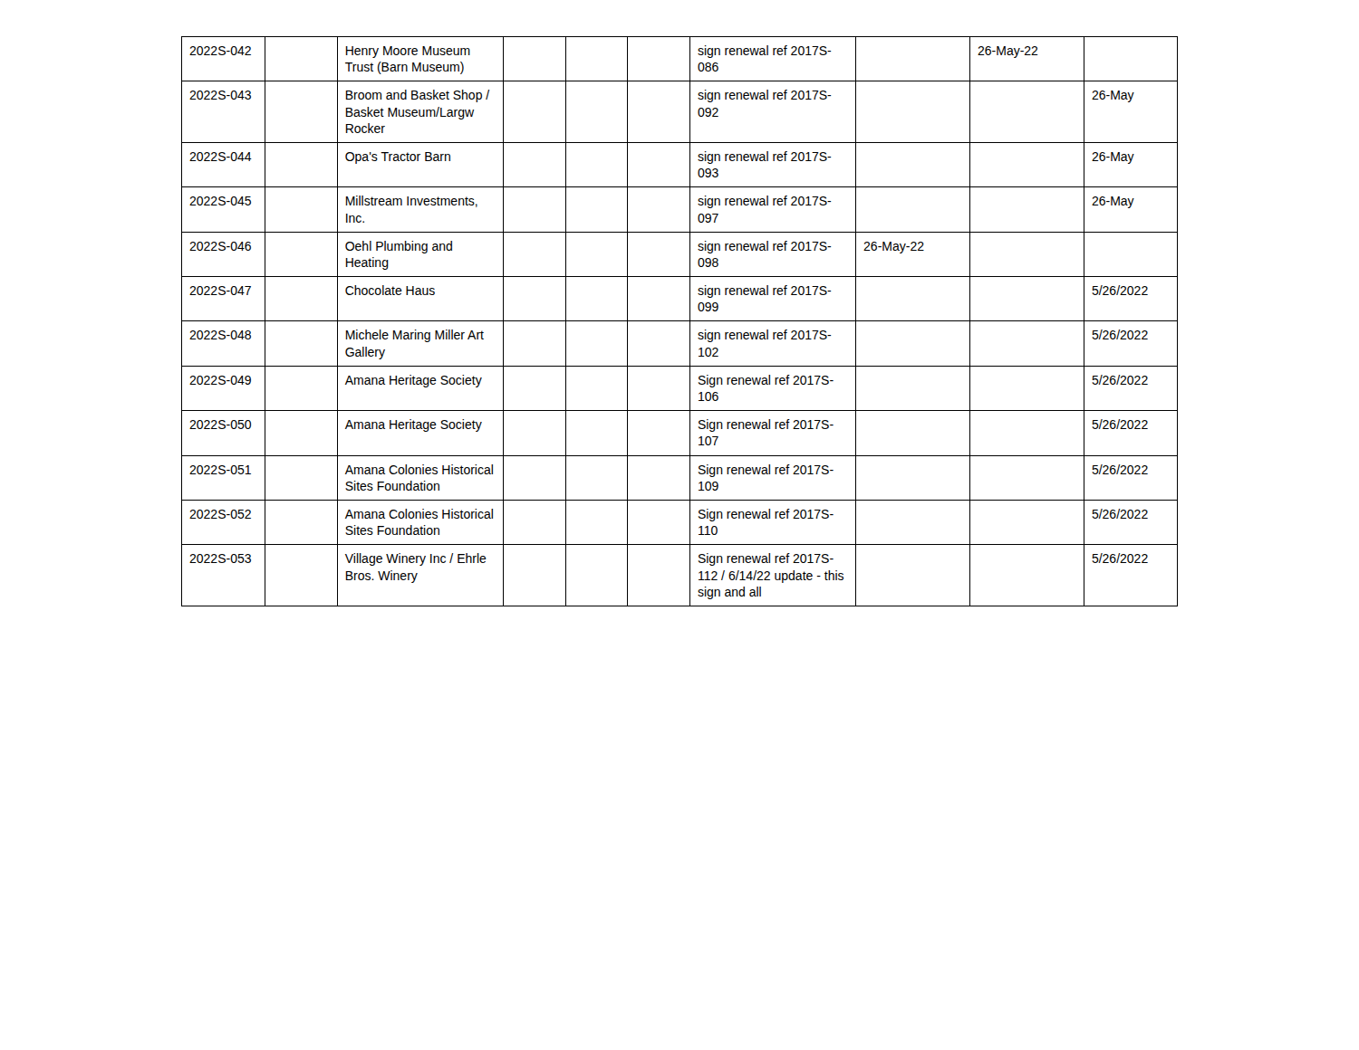| 2022S-042 | | Henry Moore Museum Trust (Barn Museum) | | | | sign renewal ref 2017S-086 | | 26-May-22 | |
| 2022S-043 | | Broom and Basket Shop / Basket Museum/Largw Rocker | | | | sign renewal ref 2017S-092 | | | 26-May |
| 2022S-044 | | Opa's Tractor Barn | | | | sign renewal ref 2017S-093 | | | 26-May |
| 2022S-045 | | Millstream Investments, Inc. | | | | sign renewal ref 2017S-097 | | | 26-May |
| 2022S-046 | | Oehl Plumbing and Heating | | | | sign renewal ref 2017S-098 | 26-May-22 | | |
| 2022S-047 | | Chocolate Haus | | | | sign renewal ref 2017S-099 | | | 5/26/2022 |
| 2022S-048 | | Michele Maring Miller Art Gallery | | | | sign renewal ref 2017S-102 | | | 5/26/2022 |
| 2022S-049 | | Amana Heritage Society | | | | Sign renewal ref 2017S-106 | | | 5/26/2022 |
| 2022S-050 | | Amana Heritage Society | | | | Sign renewal ref 2017S-107 | | | 5/26/2022 |
| 2022S-051 | | Amana Colonies Historical Sites Foundation | | | | Sign renewal ref 2017S-109 | | | 5/26/2022 |
| 2022S-052 | | Amana Colonies Historical Sites Foundation | | | | Sign renewal ref 2017S-110 | | | 5/26/2022 |
| 2022S-053 | | Village Winery Inc / Ehrle Bros. Winery | | | | Sign renewal ref 2017S-112 / 6/14/22 update - this sign and all | | | 5/26/2022 |